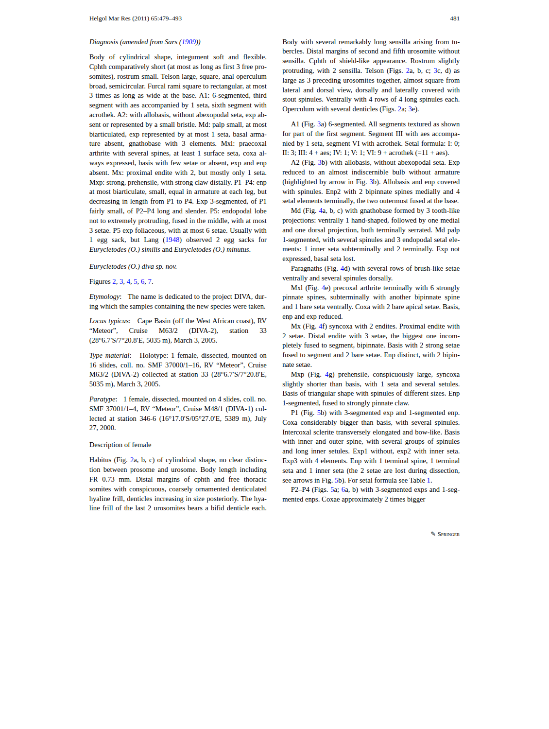Helgol Mar Res (2011) 65:479–493 481
Diagnosis (amended from Sars (1909))
Body of cylindrical shape, integument soft and flexible. Cphth comparatively short (at most as long as first 3 free prosomites), rostrum small. Telson large, square, anal operculum broad, semicircular. Furcal rami square to rectangular, at most 3 times as long as wide at the base. A1: 6-segmented, third segment with aes accompanied by 1 seta, sixth segment with acrothek. A2: with allobasis, without abexopodal seta, exp absent or represented by a small bristle. Md: palp small, at most biarticulated, exp represented by at most 1 seta, basal armature absent, gnathobase with 3 elements. Mxl: praecoxal arthrite with several spines, at least 1 surface seta, coxa always expressed, basis with few setae or absent, exp and enp absent. Mx: proximal endite with 2, but mostly only 1 seta. Mxp: strong, prehensile, with strong claw distally. P1–P4: enp at most biarticulate, small, equal in armature at each leg, but decreasing in length from P1 to P4. Exp 3-segmented, of P1 fairly small, of P2–P4 long and slender. P5: endopodal lobe not to extremely protruding, fused in the middle, with at most 3 setae. P5 exp foliaceous, with at most 6 setae. Usually with 1 egg sack, but Lang (1948) observed 2 egg sacks for Eurycletodes (O.) similis and Eurycletodes (O.) minutus.
Eurycletodes (O.) diva sp. nov.
Figures 2, 3, 4, 5, 6, 7.
Etymology: The name is dedicated to the project DIVA, during which the samples containing the new species were taken.
Locus typicus: Cape Basin (off the West African coast), RV “Meteor”, Cruise M63/2 (DIVA-2), station 33 (28°6.7′S/7°20.8′E, 5035 m), March 3, 2005.
Type material: Holotype: 1 female, dissected, mounted on 16 slides, coll. no. SMF 37000/1–16, RV “Meteor”, Cruise M63/2 (DIVA-2) collected at station 33 (28°6.7′S/7°20.8′E, 5035 m), March 3, 2005.
Paratype: 1 female, dissected, mounted on 4 slides, coll. no. SMF 37001/1–4, RV “Meteor”, Cruise M48/1 (DIVA-1) collected at station 346-6 (16°17.0′S/05°27.0′E, 5389 m), July 27, 2000.
Description of female
Habitus (Fig. 2a, b, c) of cylindrical shape, no clear distinction between prosome and urosome. Body length including FR 0.73 mm. Distal margins of cphth and free thoracic somites with conspicuous, coarsely ornamented denticulated hyaline frill, denticles increasing in size posteriorly. The hyaline frill of the last 2 urosomites bears a bifid denticle each. Body with several remarkably long sensilla arising from tubercles. Distal margins of second and fifth urosomite without sensilla. Cphth of shield-like appearance. Rostrum slightly protruding, with 2 sensilla. Telson (Figs. 2a, b, c; 3c, d) as large as 3 preceding urosomites together, almost square from lateral and dorsal view, dorsally and laterally covered with stout spinules. Ventrally with 4 rows of 4 long spinules each. Operculum with several denticles (Figs. 2a; 3e).
A1 (Fig. 3a) 6-segmented. All segments textured as shown for part of the first segment. Segment III with aes accompanied by 1 seta, segment VI with acrothek. Setal formula: I: 0; II: 3; III: 4 + aes; IV: 1; V: 1; VI: 9 + acrothek (=11 + aes).
A2 (Fig. 3b) with allobasis, without abexopodal seta. Exp reduced to an almost indiscernible bulb without armature (highlighted by arrow in Fig. 3b). Allobasis and enp covered with spinules. Enp2 with 2 bipinnate spines medially and 4 setal elements terminally, the two outermost fused at the base.
Md (Fig. 4a, b, c) with gnathobase formed by 3 tooth-like projections: ventrally 1 hand-shaped, followed by one medial and one dorsal projection, both terminally serrated. Md palp 1-segmented, with several spinules and 3 endopodal setal elements: 1 inner seta subterminally and 2 terminally. Exp not expressed, basal seta lost.
Paragnaths (Fig. 4d) with several rows of brush-like setae ventrally and several spinules dorsally.
Mxl (Fig. 4e) precoxal arthrite terminally with 6 strongly pinnate spines, subterminally with another bipinnate spine and 1 bare seta ventrally. Coxa with 2 bare apical setae. Basis, enp and exp reduced.
Mx (Fig. 4f) syncoxa with 2 endites. Proximal endite with 2 setae. Distal endite with 3 setae, the biggest one incompletely fused to segment, bipinnate. Basis with 2 strong setae fused to segment and 2 bare setae. Enp distinct, with 2 bipinnate setae.
Mxp (Fig. 4g) prehensile, conspicuously large, syncoxa slightly shorter than basis, with 1 seta and several setules. Basis of triangular shape with spinules of different sizes. Enp 1-segmented, fused to strongly pinnate claw.
P1 (Fig. 5b) with 3-segmented exp and 1-segmented enp. Coxa considerably bigger than basis, with several spinules. Intercoxal sclerite transversely elongated and bow-like. Basis with inner and outer spine, with several groups of spinules and long inner setules. Exp1 without, exp2 with inner seta. Exp3 with 4 elements. Enp with 1 terminal spine, 1 terminal seta and 1 inner seta (the 2 setae are lost during dissection, see arrows in Fig. 5b). For setal formula see Table 1.
P2–P4 (Figs. 5a; 6a, b) with 3-segmented exps and 1-segmented enps. Coxae approximately 2 times bigger
✎ Springer